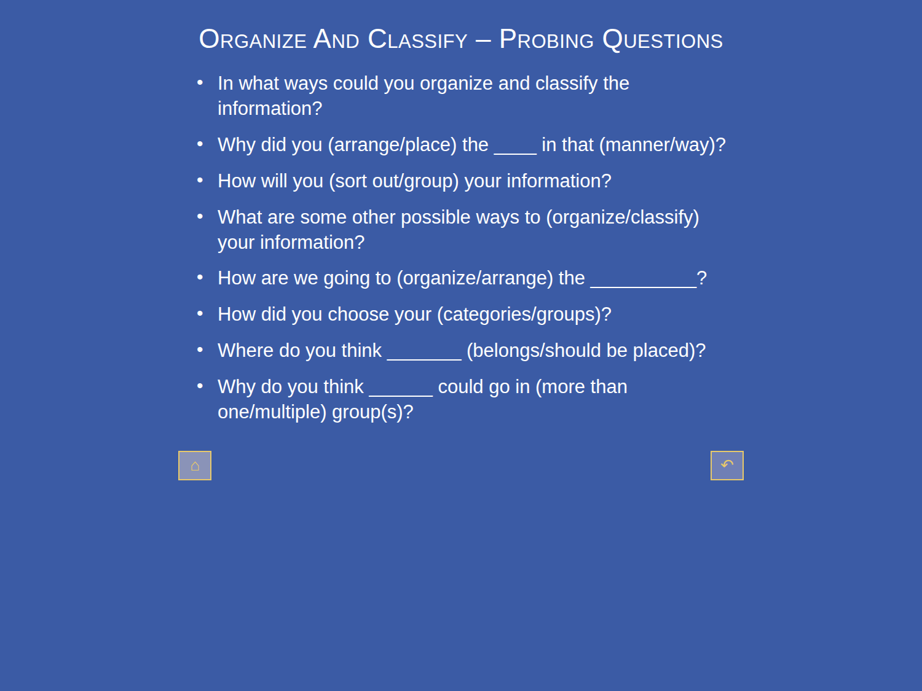Organize and Classify – Probing Questions
In what ways could you organize and classify the information?
Why did you (arrange/place) the ____ in that (manner/way)?
How will you (sort out/group) your information?
What are some other possible ways to (organize/classify) your information?
How are we going to (organize/arrange) the __________?
How did you choose your (categories/groups)?
Where do you think _______ (belongs/should be placed)?
Why do you think ______ could go in (more than one/multiple) group(s)?
⌂
↶